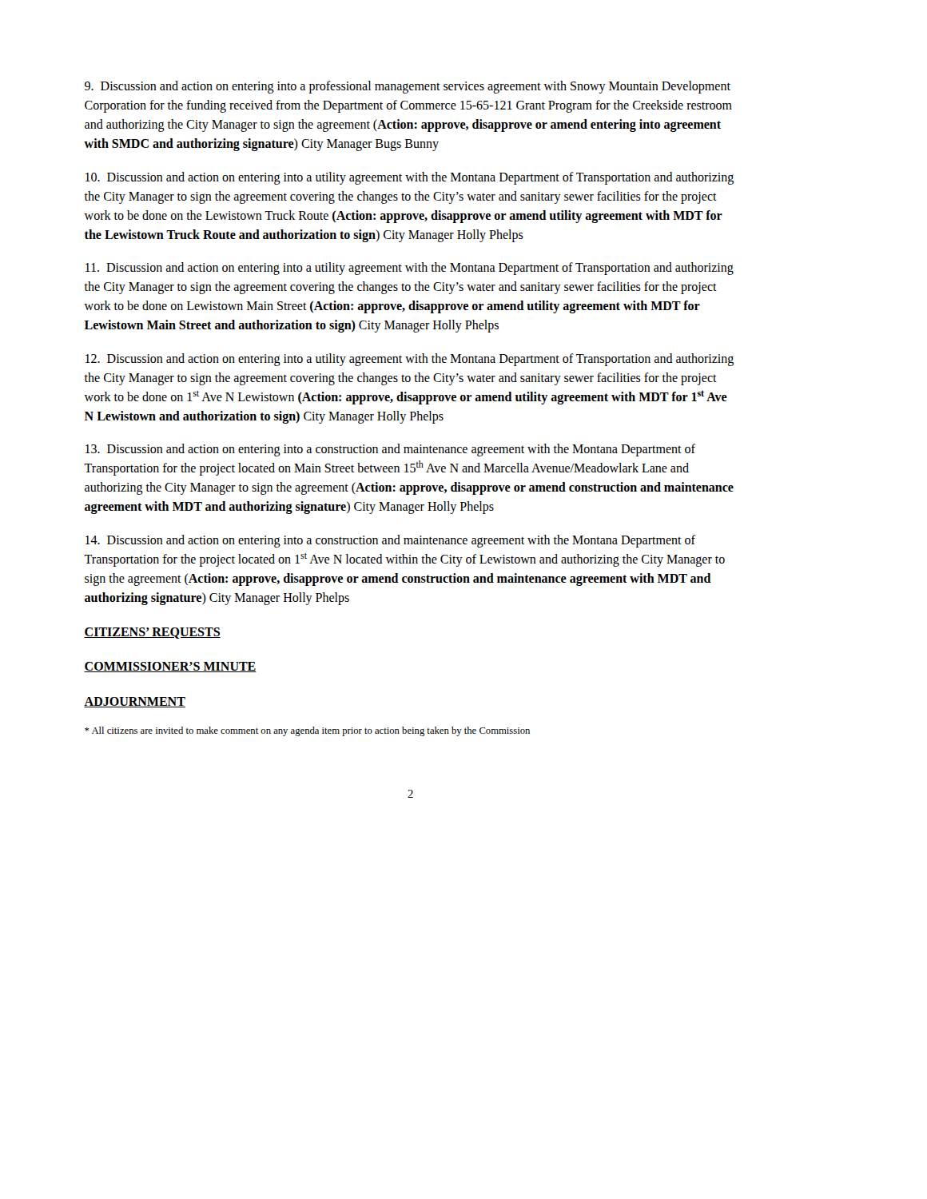9. Discussion and action on entering into a professional management services agreement with Snowy Mountain Development Corporation for the funding received from the Department of Commerce 15-65-121 Grant Program for the Creekside restroom and authorizing the City Manager to sign the agreement (Action: approve, disapprove or amend entering into agreement with SMDC and authorizing signature) City Manager Bugs Bunny
10. Discussion and action on entering into a utility agreement with the Montana Department of Transportation and authorizing the City Manager to sign the agreement covering the changes to the City’s water and sanitary sewer facilities for the project work to be done on the Lewistown Truck Route (Action: approve, disapprove or amend utility agreement with MDT for the Lewistown Truck Route and authorization to sign) City Manager Holly Phelps
11. Discussion and action on entering into a utility agreement with the Montana Department of Transportation and authorizing the City Manager to sign the agreement covering the changes to the City’s water and sanitary sewer facilities for the project work to be done on Lewistown Main Street (Action: approve, disapprove or amend utility agreement with MDT for Lewistown Main Street and authorization to sign) City Manager Holly Phelps
12. Discussion and action on entering into a utility agreement with the Montana Department of Transportation and authorizing the City Manager to sign the agreement covering the changes to the City’s water and sanitary sewer facilities for the project work to be done on 1st Ave N Lewistown (Action: approve, disapprove or amend utility agreement with MDT for 1st Ave N Lewistown and authorization to sign) City Manager Holly Phelps
13. Discussion and action on entering into a construction and maintenance agreement with the Montana Department of Transportation for the project located on Main Street between 15th Ave N and Marcella Avenue/Meadowlark Lane and authorizing the City Manager to sign the agreement (Action: approve, disapprove or amend construction and maintenance agreement with MDT and authorizing signature) City Manager Holly Phelps
14. Discussion and action on entering into a construction and maintenance agreement with the Montana Department of Transportation for the project located on 1st Ave N located within the City of Lewistown and authorizing the City Manager to sign the agreement (Action: approve, disapprove or amend construction and maintenance agreement with MDT and authorizing signature) City Manager Holly Phelps
CITIZENS’ REQUESTS
COMMISSIONER’S MINUTE
ADJOURNMENT
* All citizens are invited to make comment on any agenda item prior to action being taken by the Commission
2